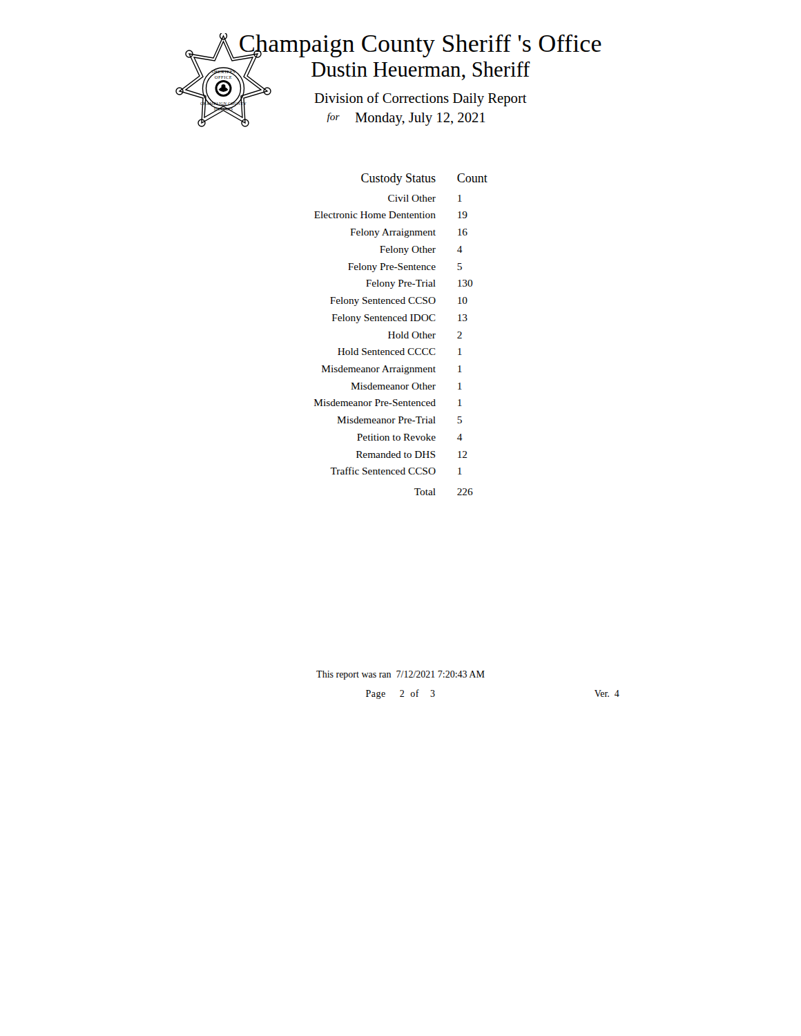SHERIFFS OFFICE CHAMPAIGN COUNTY ILLINOIS
Champaign County Sheriff 's Office
Dustin Heuerman, Sheriff
Division of Corrections Daily Report
for Monday, July 12, 2021
| Custody Status | Count |
| --- | --- |
| Civil Other | 1 |
| Electronic Home Dentention | 19 |
| Felony Arraignment | 16 |
| Felony Other | 4 |
| Felony Pre-Sentence | 5 |
| Felony Pre-Trial | 130 |
| Felony Sentenced CCSO | 10 |
| Felony Sentenced IDOC | 13 |
| Hold Other | 2 |
| Hold Sentenced CCCC | 1 |
| Misdemeanor Arraignment | 1 |
| Misdemeanor Other | 1 |
| Misdemeanor Pre-Sentenced | 1 |
| Misdemeanor Pre-Trial | 5 |
| Petition to Revoke | 4 |
| Remanded to DHS | 12 |
| Traffic Sentenced CCSO | 1 |
| Total | 226 |
This report was ran 7/12/2021 7:20:43 AM
Page 2 of 3 Ver. 4